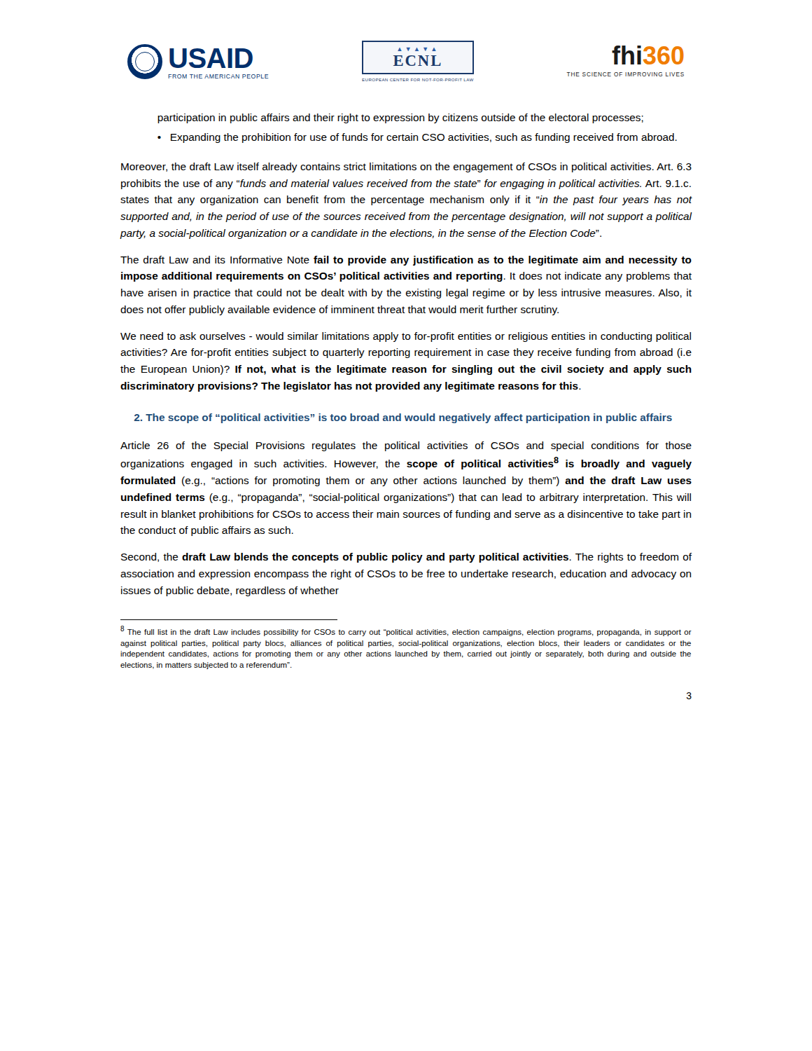USAID
FROM THE AMERICAN PEOPLE
▲▼▲▼▲
ECNL
European Center For Not-for-Profit Law
fhi 360
The Science of Improving Lives
participation in public affairs and their right to expression by citizens outside of the electoral processes;
Expanding the prohibition for use of funds for certain CSO activities, such as funding received from abroad.
Moreover, the draft Law itself already contains strict limitations on the engagement of CSOs in political activities. Art. 6.3 prohibits the use of any “funds and material values received from the state” for engaging in political activities. Art. 9.1.c. states that any organization can benefit from the percentage mechanism only if it “in the past four years has not supported and, in the period of use of the sources received from the percentage designation, will not support a political party, a social-political organization or a candidate in the elections, in the sense of the Election Code”.
The draft Law and its Informative Note fail to provide any justification as to the legitimate aim and necessity to impose additional requirements on CSOs’ political activities and reporting. It does not indicate any problems that have arisen in practice that could not be dealt with by the existing legal regime or by less intrusive measures. Also, it does not offer publicly available evidence of imminent threat that would merit further scrutiny.
We need to ask ourselves - would similar limitations apply to for-profit entities or religious entities in conducting political activities? Are for-profit entities subject to quarterly reporting requirement in case they receive funding from abroad (i.e the European Union)? If not, what is the legitimate reason for singling out the civil society and apply such discriminatory provisions? The legislator has not provided any legitimate reasons for this.
2. The scope of “political activities” is too broad and would negatively affect participation in public affairs
Article 26 of the Special Provisions regulates the political activities of CSOs and special conditions for those organizations engaged in such activities. However, the scope of political activities8 is broadly and vaguely formulated (e.g., “actions for promoting them or any other actions launched by them”) and the draft Law uses undefined terms (e.g., “propaganda”, “social-political organizations”) that can lead to arbitrary interpretation. This will result in blanket prohibitions for CSOs to access their main sources of funding and serve as a disincentive to take part in the conduct of public affairs as such.
Second, the draft Law blends the concepts of public policy and party political activities. The rights to freedom of association and expression encompass the right of CSOs to be free to undertake research, education and advocacy on issues of public debate, regardless of whether
8 The full list in the draft Law includes possibility for CSOs to carry out “political activities, election campaigns, election programs, propaganda, in support or against political parties, political party blocs, alliances of political parties, social-political organizations, election blocs, their leaders or candidates or the independent candidates, actions for promoting them or any other actions launched by them, carried out jointly or separately, both during and outside the elections, in matters subjected to a referendum”.
3